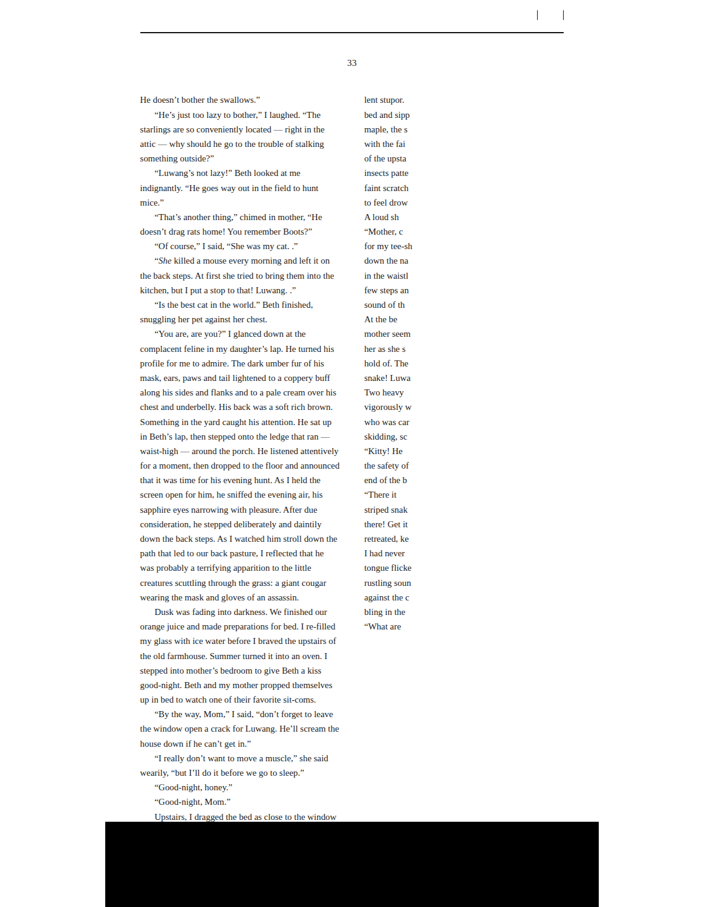33
He doesn’t bother the swallows.”
“He’s just too lazy to bother,” I laughed. “The starlings are so conveniently located — right in the attic — why should he go to the trouble of stalking something outside?”
“Luwang’s not lazy!” Beth looked at me indignantly. “He goes way out in the field to hunt mice.”
“That’s another thing,” chimed in mother, “He doesn’t drag rats home! You remember Boots?”
“Of course,” I said, “She was my cat. .”
“She killed a mouse every morning and left it on the back steps. At first she tried to bring them into the kitchen, but I put a stop to that! Luwang. .”
“Is the best cat in the world.” Beth finished, snuggling her pet against her chest.
“You are, are you?” I glanced down at the complacent feline in my daughter’s lap. He turned his profile for me to admire. The dark umber fur of his mask, ears, paws and tail lightened to a coppery buff along his sides and flanks and to a pale cream over his chest and underbelly. His back was a soft rich brown. Something in the yard caught his attention. He sat up in Beth’s lap, then stepped onto the ledge that ran — waist-high — around the porch. He listened attentively for a moment, then dropped to the floor and announced that it was time for his evening hunt. As I held the screen open for him, he sniffed the evening air, his sapphire eyes narrowing with pleasure. After due consideration, he stepped deliberately and daintily down the back steps. As I watched him stroll down the path that led to our back pasture, I reflected that he was probably a terrifying apparition to the little creatures scuttling through the grass: a giant cougar wearing the mask and gloves of an assassin.
Dusk was fading into darkness. We finished our orange juice and made preparations for bed. I re-filled my glass with ice water before I braved the upstairs of the old farmhouse. Summer turned it into an oven. I stepped into mother’s bedroom to give Beth a kiss good-night. Beth and my mother propped themselves up in bed to watch one of their favorite sit-coms.
“By the way, Mom,” I said, “don’t forget to leave the window open a crack for Luwang. He’ll scream the house down if he can’t get in.”
“I really don’t want to move a muscle,” she said wearily, “but I’ll do it before we go to sleep.”
“Good-night, honey.”
“Good-night, Mom.”
Upstairs, I dragged the bed as close to the window as possible for whatever breeze I could get, or rather, imagine. I lay down, exhausted. Rest at last! But tired as I was, I could not fall asleep. The sheet was too warm. For a while I lay in a sticky, somno-
lent stupor.
bed and sipp
maple, the s
with the fai
of the upsta
insects patte
faint scratch
to feel drow
A loud sh
“Mother, c
for my tee-sh
down the na
in the waistl
few steps an
sound of th
At the be
mother seem
her as she s
hold of. The
snake! Luwa
Two heavy
vigorously w
who was car
skidding, sc
“Kitty! He
the safety of
end of the b
“There it
striped snak
there! Get it
retreated, ke
I had never
tongue flicke
rustling soun
against the c
bling in the
“What are